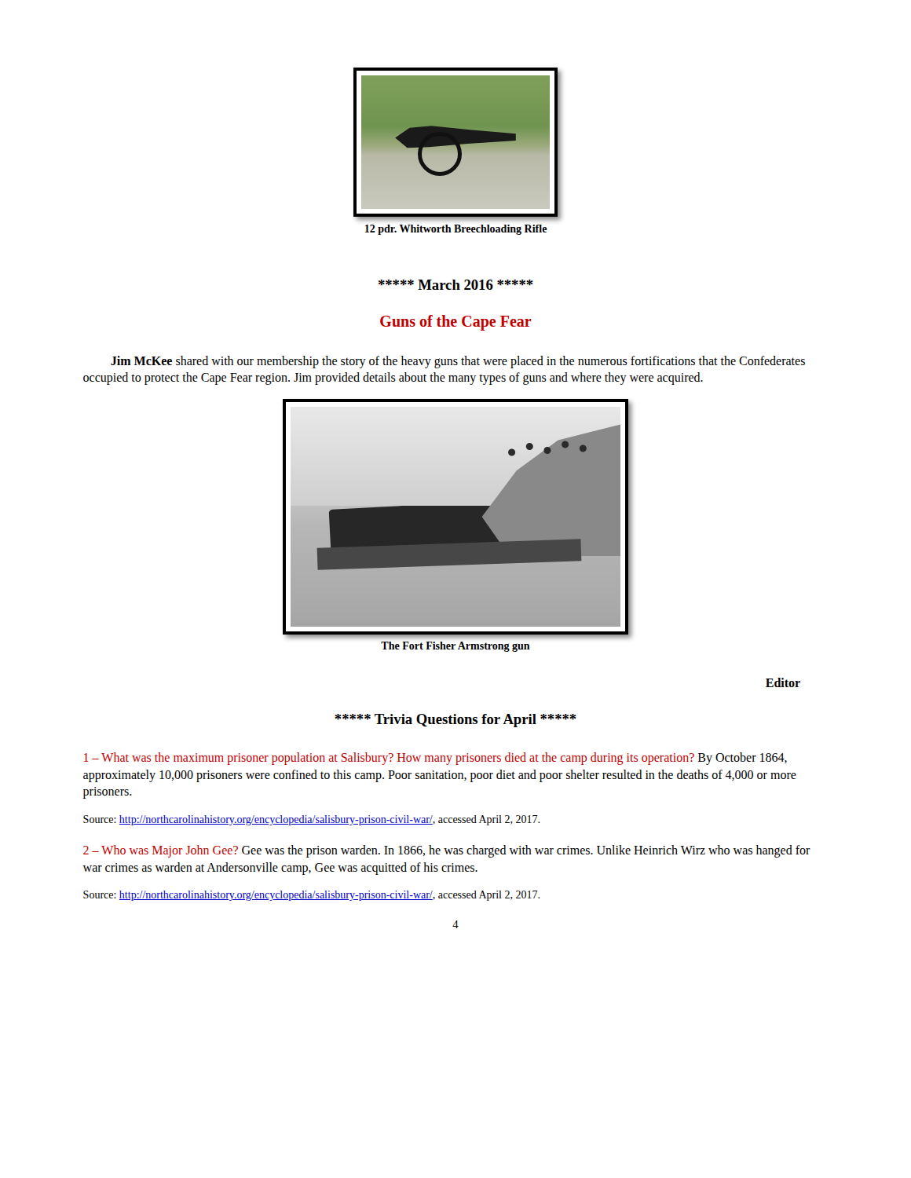12 pdr. Whitworth Breechloading Rifle
***** March 2016 *****
Guns of the Cape Fear
Jim McKee shared with our membership the story of the heavy guns that were placed in the numerous fortifications that the Confederates occupied to protect the Cape Fear region. Jim provided details about the many types of guns and where they were acquired.
The Fort Fisher Armstrong gun
Editor
***** Trivia Questions for April *****
1 – What was the maximum prisoner population at Salisbury? How many prisoners died at the camp during its operation? By October 1864, approximately 10,000 prisoners were confined to this camp. Poor sanitation, poor diet and poor shelter resulted in the deaths of 4,000 or more prisoners.
Source: http://northcarolinahistory.org/encyclopedia/salisbury-prison-civil-war/, accessed April 2, 2017.
2 – Who was Major John Gee? Gee was the prison warden. In 1866, he was charged with war crimes. Unlike Heinrich Wirz who was hanged for war crimes as warden at Andersonville camp, Gee was acquitted of his crimes.
Source: http://northcarolinahistory.org/encyclopedia/salisbury-prison-civil-war/, accessed April 2, 2017.
4